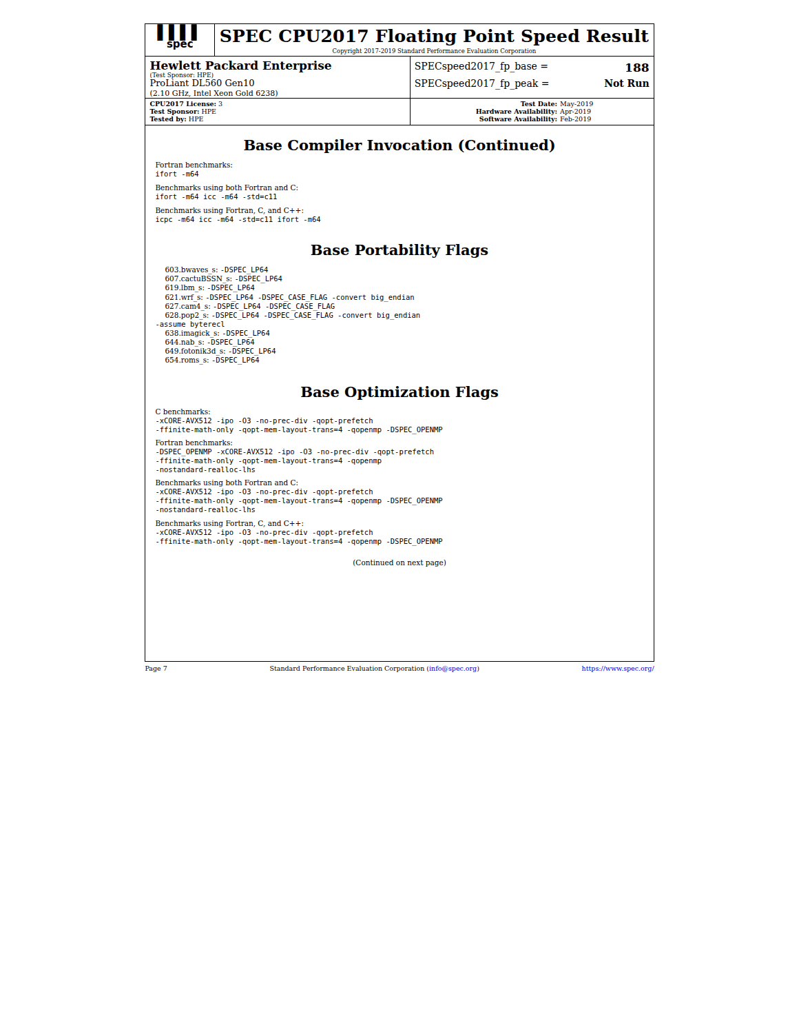▌▌▌▌
spec
SPEC CPU2017 Floating Point Speed Result
Copyright 2017-2019 Standard Performance Evaluation Corporation
Hewlett Packard Enterprise
(Test Sponsor: HPE)
ProLiant DL560 Gen10
(2.10 GHz, Intel Xeon Gold 6238)
SPECspeed2017_fp_base =188
SPECspeed2017_fp_peak =Not Run
| CPU2017 License: 3 |
| Test Sponsor: HPE |
| Tested by: HPE |
| Test Date: | May-2019 |
| Hardware Availability: | Apr-2019 |
| Software Availability: | Feb-2019 |
Base Compiler Invocation (Continued)
Fortran benchmarks:
ifort -m64
Benchmarks using both Fortran and C:
ifort -m64 icc -m64 -std=c11
Benchmarks using Fortran, C, and C++:
icpc -m64 icc -m64 -std=c11 ifort -m64
Base Portability Flags
603.bwaves_s: -DSPEC_LP64
607.cactuBSSN_s: -DSPEC_LP64
619.lbm_s: -DSPEC_LP64
621.wrf_s: -DSPEC_LP64 -DSPEC_CASE_FLAG -convert big_endian
627.cam4_s: -DSPEC_LP64 -DSPEC_CASE_FLAG
628.pop2_s: -DSPEC_LP64 -DSPEC_CASE_FLAG -convert big_endian
-assume byterecl
638.imagick_s: -DSPEC_LP64
644.nab_s: -DSPEC_LP64
649.fotonik3d_s: -DSPEC_LP64
654.roms_s: -DSPEC_LP64
Base Optimization Flags
C benchmarks:
-xCORE-AVX512 -ipo -O3 -no-prec-div -qopt-prefetch
-ffinite-math-only -qopt-mem-layout-trans=4 -qopenmp -DSPEC_OPENMP
Fortran benchmarks:
-DSPEC_OPENMP -xCORE-AVX512 -ipo -O3 -no-prec-div -qopt-prefetch
-ffinite-math-only -qopt-mem-layout-trans=4 -qopenmp
-nostandard-realloc-lhs
Benchmarks using both Fortran and C:
-xCORE-AVX512 -ipo -O3 -no-prec-div -qopt-prefetch
-ffinite-math-only -qopt-mem-layout-trans=4 -qopenmp -DSPEC_OPENMP
-nostandard-realloc-lhs
Benchmarks using Fortran, C, and C++:
-xCORE-AVX512 -ipo -O3 -no-prec-div -qopt-prefetch
-ffinite-math-only -qopt-mem-layout-trans=4 -qopenmp -DSPEC_OPENMP
(Continued on next page)
Page 7
Standard Performance Evaluation Corporation (info@spec.org)
https://www.spec.org/